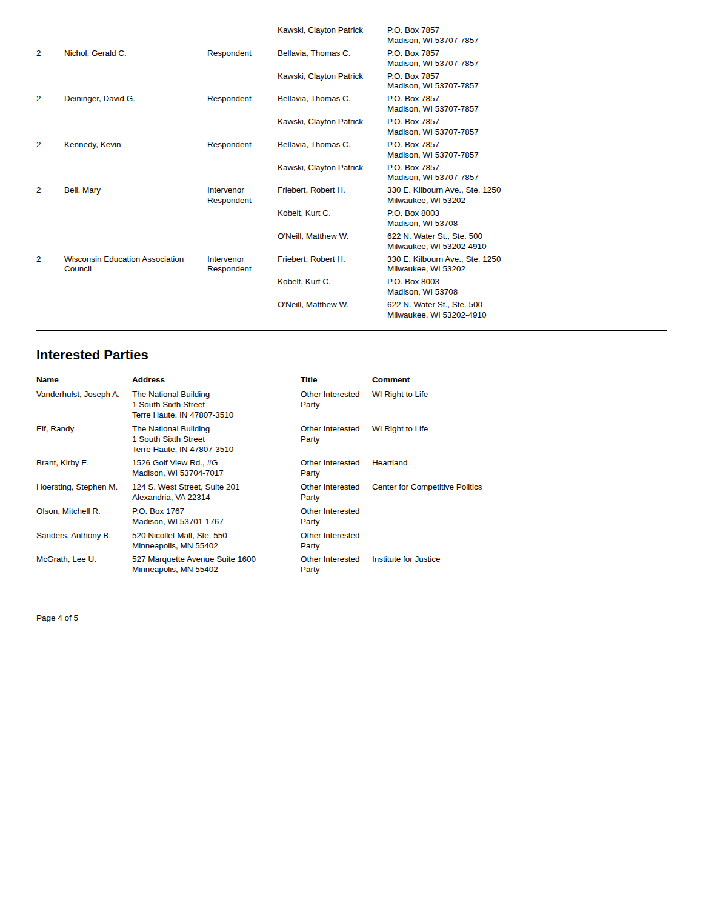| | | | Kawski, Clayton Patrick | P.O. Box 7857 Madison, WI 53707-7857 |
| 2 | Nichol, Gerald C. | Respondent | Bellavia, Thomas C. | P.O. Box 7857 Madison, WI 53707-7857 |
| | | | Kawski, Clayton Patrick | P.O. Box 7857 Madison, WI 53707-7857 |
| 2 | Deininger, David G. | Respondent | Bellavia, Thomas C. | P.O. Box 7857 Madison, WI 53707-7857 |
| | | | Kawski, Clayton Patrick | P.O. Box 7857 Madison, WI 53707-7857 |
| 2 | Kennedy, Kevin | Respondent | Bellavia, Thomas C. | P.O. Box 7857 Madison, WI 53707-7857 |
| | | | Kawski, Clayton Patrick | P.O. Box 7857 Madison, WI 53707-7857 |
| 2 | Bell, Mary | Intervenor Respondent | Friebert, Robert H. | 330 E. Kilbourn Ave., Ste. 1250 Milwaukee, WI 53202 |
| | | | Kobelt, Kurt C. | P.O. Box 8003 Madison, WI 53708 |
| | | | O'Neill, Matthew W. | 622 N. Water St., Ste. 500 Milwaukee, WI 53202-4910 |
| 2 | Wisconsin Education Association Council | Intervenor Respondent | Friebert, Robert H. | 330 E. Kilbourn Ave., Ste. 1250 Milwaukee, WI 53202 |
| | | | Kobelt, Kurt C. | P.O. Box 8003 Madison, WI 53708 |
| | | | O'Neill, Matthew W. | 622 N. Water St., Ste. 500 Milwaukee, WI 53202-4910 |
Interested Parties
| Name | Address | Title | Comment |
| --- | --- | --- | --- |
| Vanderhulst, Joseph A. | The National Building 1 South Sixth Street Terre Haute, IN 47807-3510 | Other Interested Party | WI Right to Life |
| Elf, Randy | The National Building 1 South Sixth Street Terre Haute, IN 47807-3510 | Other Interested Party | WI Right to Life |
| Brant, Kirby E. | 1526 Golf View Rd., #G Madison, WI 53704-7017 | Other Interested Party | Heartland |
| Hoersting, Stephen M. | 124 S. West Street, Suite 201 Alexandria, VA 22314 | Other Interested Party | Center for Competitive Politics |
| Olson, Mitchell R. | P.O. Box 1767 Madison, WI 53701-1767 | Other Interested Party | |
| Sanders, Anthony B. | 520 Nicollet Mall, Ste. 550 Minneapolis, MN 55402 | Other Interested Party | |
| McGrath, Lee U. | 527 Marquette Avenue Suite 1600 Minneapolis, MN 55402 | Other Interested Party | Institute for Justice |
Page 4 of 5